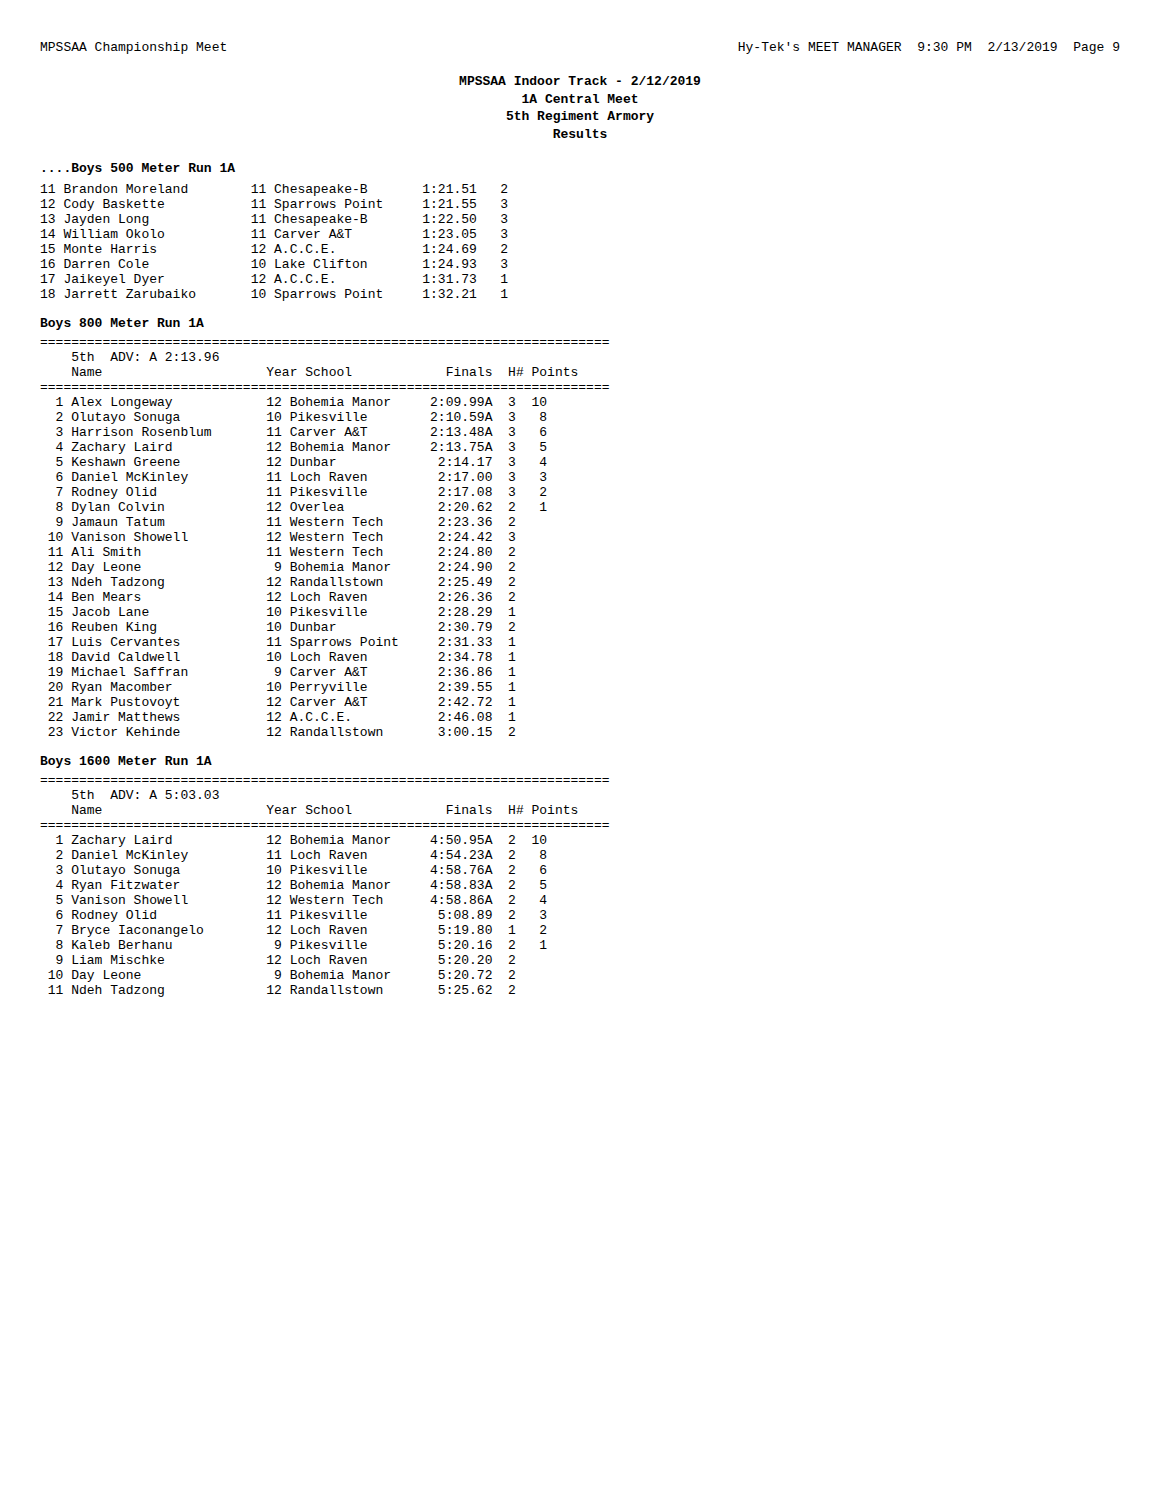MPSSAA Championship Meet Hy-Tek's MEET MANAGER 9:30 PM 2/13/2019 Page 9
MPSSAA Indoor Track - 2/12/2019
1A Central Meet
5th Regiment Armory
Results
....Boys 500 Meter Run 1A
11 Brandon Moreland        11 Chesapeake-B       1:21.51   2
12 Cody Baskette           11 Sparrows Point     1:21.55   3
13 Jayden Long             11 Chesapeake-B       1:22.50   3
14 William Okolo           11 Carver A&T         1:23.05   3
15 Monte Harris            12 A.C.C.E.           1:24.69   2
16 Darren Cole             10 Lake Clifton       1:24.93   3
17 Jaikeyel Dyer           12 A.C.C.E.           1:31.73   1
18 Jarrett Zarubaiko       10 Sparrows Point     1:32.21   1
Boys 800 Meter Run 1A
=========================================================================
    5th  ADV: A 2:13.96
    Name                     Year School            Finals  H# Points
=========================================================================
  1 Alex Longeway            12 Bohemia Manor     2:09.99A  3  10
  2 Olutayo Sonuga           10 Pikesville        2:10.59A  3   8
  3 Harrison Rosenblum       11 Carver A&T        2:13.48A  3   6
  4 Zachary Laird            12 Bohemia Manor     2:13.75A  3   5
  5 Keshawn Greene           12 Dunbar             2:14.17  3   4
  6 Daniel McKinley          11 Loch Raven         2:17.00  3   3
  7 Rodney Olid              11 Pikesville         2:17.08  3   2
  8 Dylan Colvin             12 Overlea            2:20.62  2   1
  9 Jamaun Tatum             11 Western Tech       2:23.36  2
 10 Vanison Showell          12 Western Tech       2:24.42  3
 11 Ali Smith                11 Western Tech       2:24.80  2
 12 Day Leone                 9 Bohemia Manor      2:24.90  2
 13 Ndeh Tadzong             12 Randallstown       2:25.49  2
 14 Ben Mears                12 Loch Raven         2:26.36  2
 15 Jacob Lane               10 Pikesville         2:28.29  1
 16 Reuben King              10 Dunbar             2:30.79  2
 17 Luis Cervantes           11 Sparrows Point     2:31.33  1
 18 David Caldwell           10 Loch Raven         2:34.78  1
 19 Michael Saffran           9 Carver A&T         2:36.86  1
 20 Ryan Macomber            10 Perryville         2:39.55  1
 21 Mark Pustovoyt           12 Carver A&T         2:42.72  1
 22 Jamir Matthews           12 A.C.C.E.           2:46.08  1
 23 Victor Kehinde           12 Randallstown       3:00.15  2
Boys 1600 Meter Run 1A
=========================================================================
    5th  ADV: A 5:03.03
    Name                     Year School            Finals  H# Points
=========================================================================
  1 Zachary Laird            12 Bohemia Manor     4:50.95A  2  10
  2 Daniel McKinley          11 Loch Raven        4:54.23A  2   8
  3 Olutayo Sonuga           10 Pikesville        4:58.76A  2   6
  4 Ryan Fitzwater           12 Bohemia Manor     4:58.83A  2   5
  5 Vanison Showell          12 Western Tech      4:58.86A  2   4
  6 Rodney Olid              11 Pikesville         5:08.89  2   3
  7 Bryce Iaconangelo        12 Loch Raven         5:19.80  1   2
  8 Kaleb Berhanu             9 Pikesville         5:20.16  2   1
  9 Liam Mischke             12 Loch Raven         5:20.20  2
 10 Day Leone                 9 Bohemia Manor      5:20.72  2
 11 Ndeh Tadzong             12 Randallstown       5:25.62  2